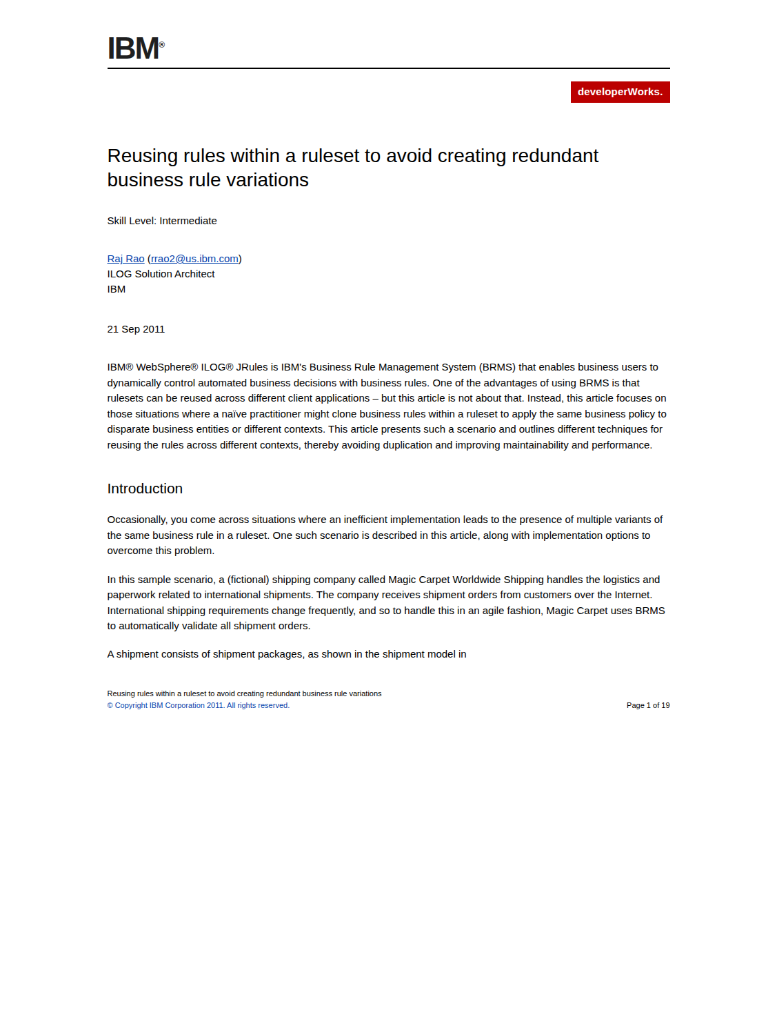IBM®
developerWorks.
Reusing rules within a ruleset to avoid creating redundant business rule variations
Skill Level: Intermediate
Raj Rao (rrao2@us.ibm.com)
ILOG Solution Architect
IBM
21 Sep 2011
IBM® WebSphere® ILOG® JRules is IBM's Business Rule Management System (BRMS) that enables business users to dynamically control automated business decisions with business rules. One of the advantages of using BRMS is that rulesets can be reused across different client applications – but this article is not about that. Instead, this article focuses on those situations where a naïve practitioner might clone business rules within a ruleset to apply the same business policy to disparate business entities or different contexts. This article presents such a scenario and outlines different techniques for reusing the rules across different contexts, thereby avoiding duplication and improving maintainability and performance.
Introduction
Occasionally, you come across situations where an inefficient implementation leads to the presence of multiple variants of the same business rule in a ruleset. One such scenario is described in this article, along with implementation options to overcome this problem.
In this sample scenario, a (fictional) shipping company called Magic Carpet Worldwide Shipping handles the logistics and paperwork related to international shipments. The company receives shipment orders from customers over the Internet. International shipping requirements change frequently, and so to handle this in an agile fashion, Magic Carpet uses BRMS to automatically validate all shipment orders.
A shipment consists of shipment packages, as shown in the shipment model in
Reusing rules within a ruleset to avoid creating redundant business rule variations
© Copyright IBM Corporation 2011. All rights reserved. Page 1 of 19